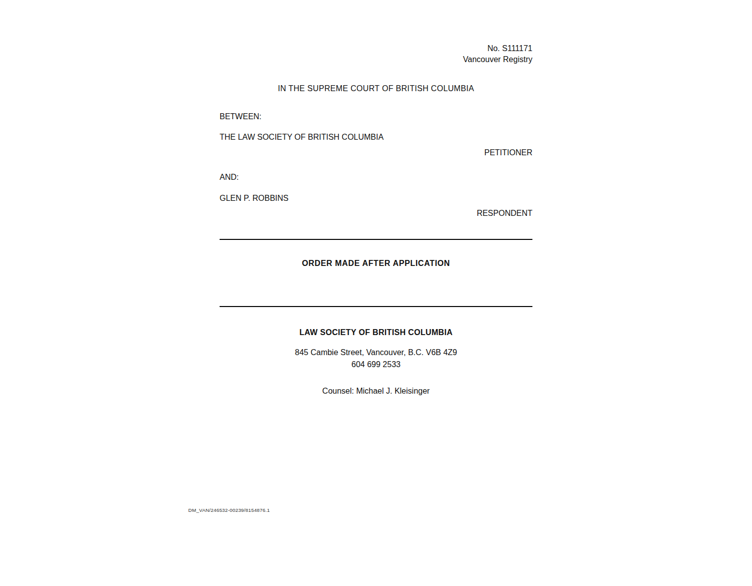No. S111171
Vancouver Registry
IN THE SUPREME COURT OF BRITISH COLUMBIA
BETWEEN:
THE LAW SOCIETY OF BRITISH COLUMBIA
PETITIONER
AND:
GLEN P. ROBBINS
RESPONDENT
ORDER MADE AFTER APPLICATION
LAW SOCIETY OF BRITISH COLUMBIA
845 Cambie Street, Vancouver, B.C. V6B 4Z9
604 699 2533
Counsel: Michael J. Kleisinger
DM_VAN/246532-00239/8154876.1